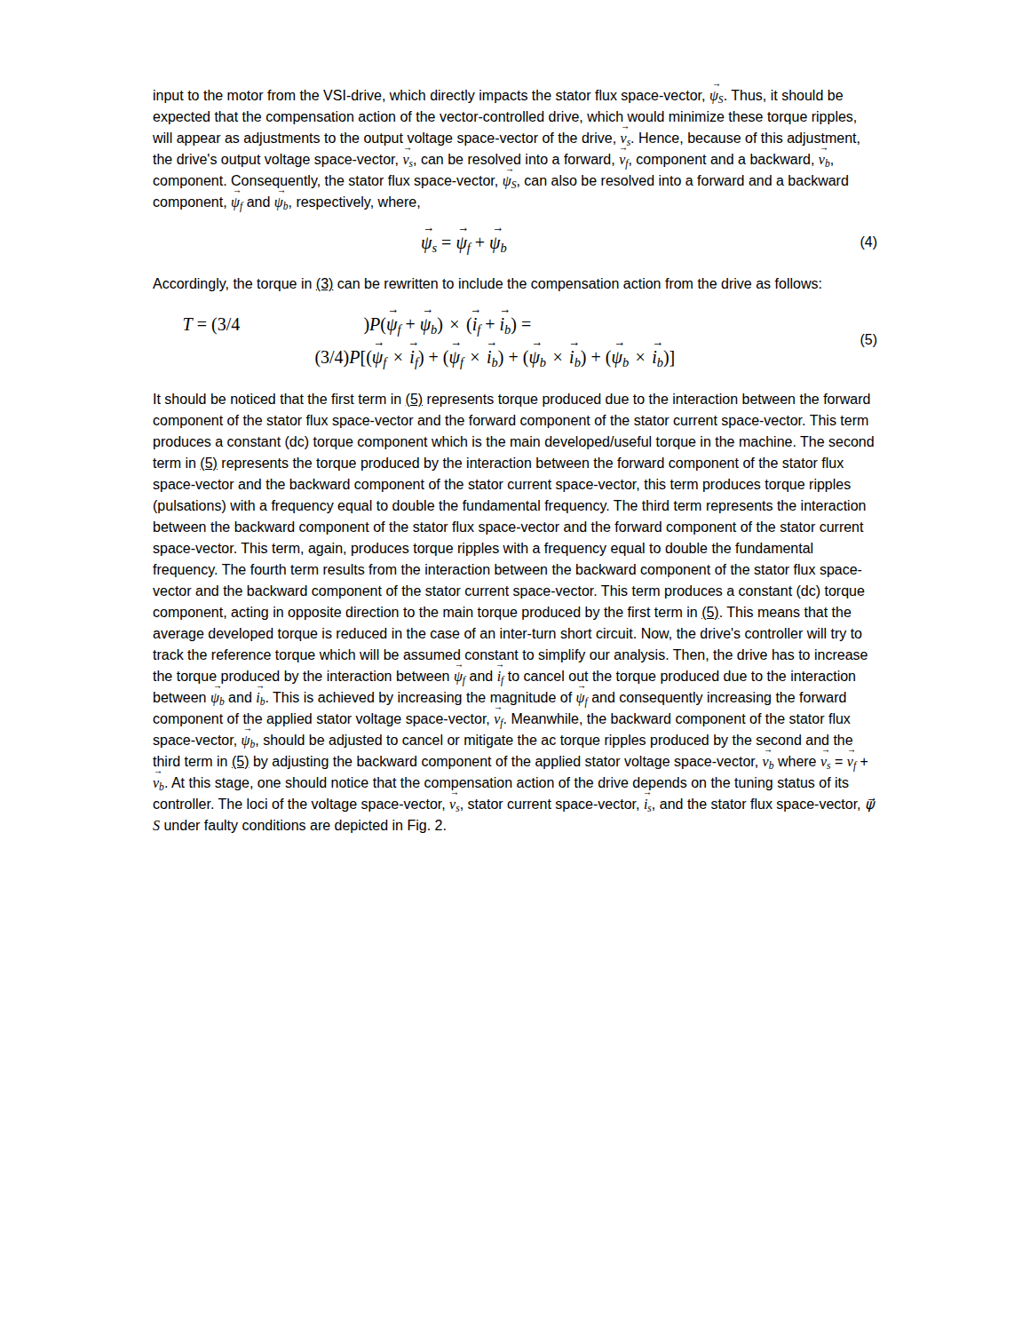input to the motor from the VSI-drive, which directly impacts the stator flux space-vector, ψS. Thus, it should be expected that the compensation action of the vector-controlled drive, which would minimize these torque ripples, will appear as adjustments to the output voltage space-vector of the drive, vs. Hence, because of this adjustment, the drive's output voltage space-vector, vs, can be resolved into a forward, vf, component and a backward, vb, component. Consequently, the stator flux space-vector, ψS, can also be resolved into a forward and a backward component, ψf and ψb, respectively, where,
ψs = ψf + ψb
(4)
Accordingly, the torque in (3) can be rewritten to include the compensation action from the drive as follows:
T = (3/4 )P(ψf + ψb) × (if + ib) = (3/4)P[(ψf × if) + (ψf × ib) + (ψb × ib) + (ψb × ib)]
(5)
It should be noticed that the first term in (5) represents torque produced due to the interaction between the forward component of the stator flux space-vector and the forward component of the stator current space-vector. This term produces a constant (dc) torque component which is the main developed/useful torque in the machine. The second term in (5) represents the torque produced by the interaction between the forward component of the stator flux space-vector and the backward component of the stator current space-vector, this term produces torque ripples (pulsations) with a frequency equal to double the fundamental frequency. The third term represents the interaction between the backward component of the stator flux space-vector and the forward component of the stator current space-vector. This term, again, produces torque ripples with a frequency equal to double the fundamental frequency. The fourth term results from the interaction between the backward component of the stator flux space-vector and the backward component of the stator current space-vector. This term produces a constant (dc) torque component, acting in opposite direction to the main torque produced by the first term in (5). This means that the average developed torque is reduced in the case of an inter-turn short circuit. Now, the drive's controller will try to track the reference torque which will be assumed constant to simplify our analysis. Then, the drive has to increase the torque produced by the interaction between ψf and if to cancel out the torque produced due to the interaction between ψb and ib. This is achieved by increasing the magnitude of ψf and consequently increasing the forward component of the applied stator voltage space-vector, vf. Meanwhile, the backward component of the stator flux space-vector, ψb, should be adjusted to cancel or mitigate the ac torque ripples produced by the second and the third term in (5) by adjusting the backward component of the applied stator voltage space-vector, vb where vs = vf + vb. At this stage, one should notice that the compensation action of the drive depends on the tuning status of its controller. The loci of the voltage space-vector, vs, stator current space-vector, is, and the stator flux space-vector, ψ⃗ S under faulty conditions are depicted in Fig. 2.